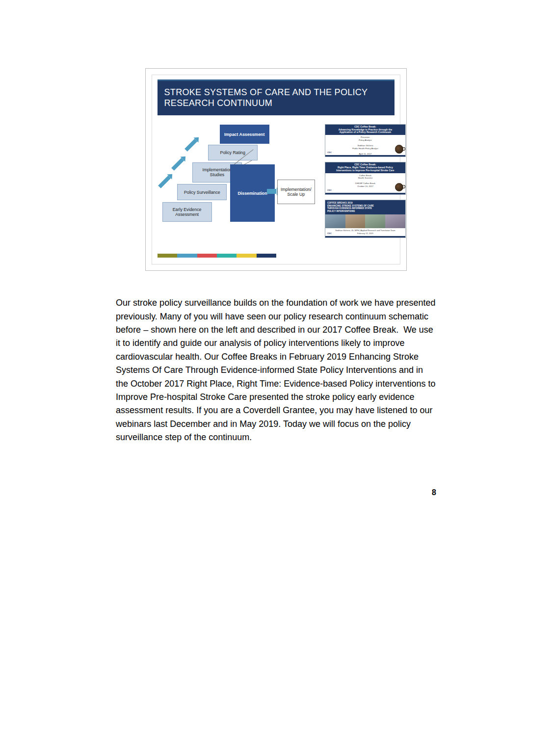STROKE SYSTEMS OF CARE AND THE POLICY
RESEARCH CONTINUUM
Impact Assessment
Policy Rating
Implementation
Studies
Policy Surveillance
Early Evidence
Assessment
Dissemination
Implementation/
Scale Up
CDC Coffee Break:
Advancing Knowledge to Practice through the
Application of a Policy Research Continuum
Presenter
Policy Analyst
Siobhan Gilchrist
Public Health Policy Analyst
April 11, 2017
CDC
CDC Coffee Break:
Right Place, Right Time: Evidence-based Policy
Interventions to Improve Pre-hospital Stroke Care
Coffee Break
Health Scientist
DHDSP Coffee Break
October 10, 2017
CDC
COFFEE BREAKS 2019
ENHANCING STROKE SYSTEMS OF CARE
THROUGH EVIDENCE-INFORMED STATE
POLICY INTERVENTIONS
Siobhan Gilchrist, JD, MPH | Applied Research and Translation Team
February 12, 2019
CDC
Our stroke policy surveillance builds on the foundation of work we have presented previously. Many of you will have seen our policy research continuum schematic before – shown here on the left and described in our 2017 Coffee Break. We use it to identify and guide our analysis of policy interventions likely to improve cardiovascular health. Our Coffee Breaks in February 2019 Enhancing Stroke Systems Of Care Through Evidence-informed State Policy Interventions and in the October 2017 Right Place, Right Time: Evidence-based Policy interventions to Improve Pre-hospital Stroke Care presented the stroke policy early evidence assessment results. If you are a Coverdell Grantee, you may have listened to our webinars last December and in May 2019. Today we will focus on the policy surveillance step of the continuum.
8